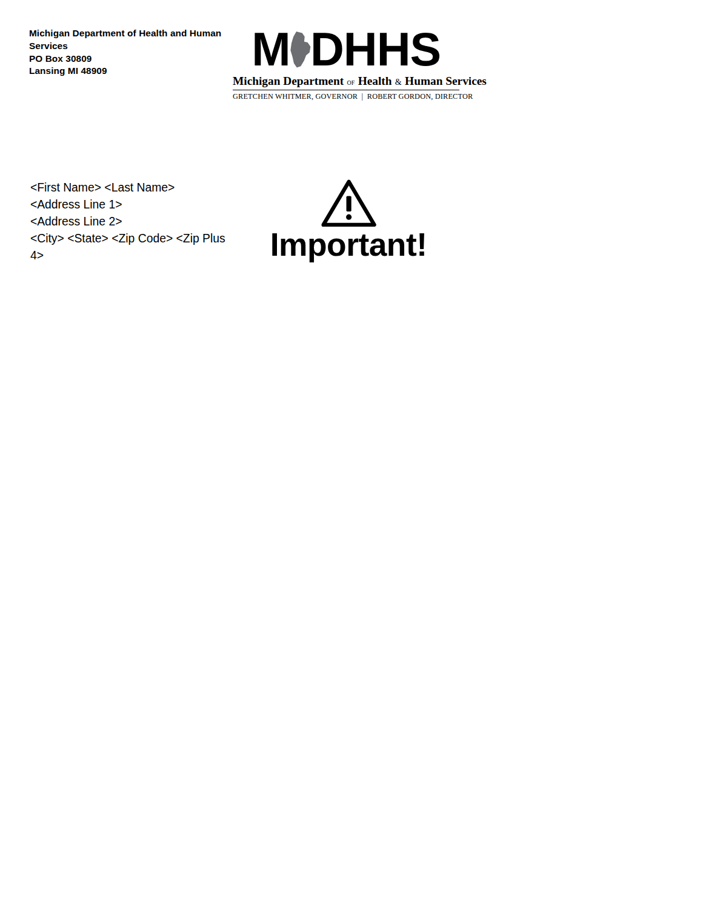Michigan Department of Health and Human Services
PO Box 30809
Lansing MI 48909
M DHHS
Michigan Department of Health & Human Services
GRETCHEN WHITMER, GOVERNOR | ROBERT GORDON, DIRECTOR
<First Name> <Last Name>
<Address Line 1>
<Address Line 2>
<City> <State> <Zip Code> <Zip Plus 4>
Important!